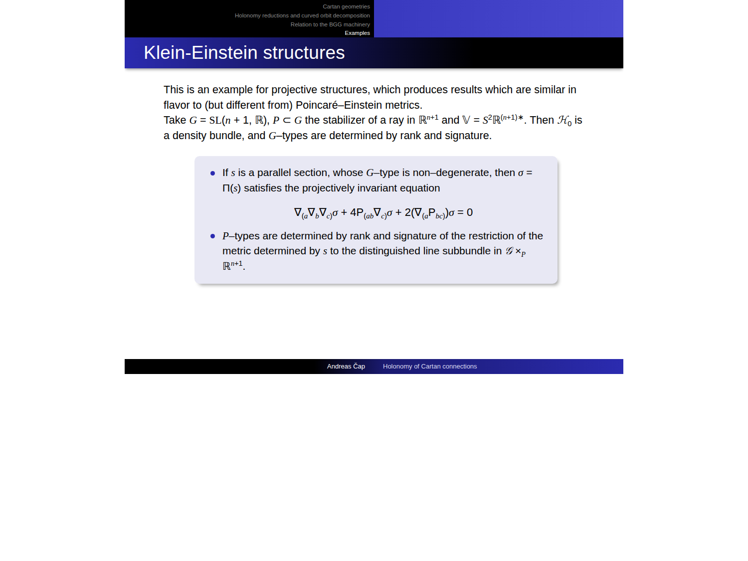Cartan geometries
Holonomy reductions and curved orbit decomposition
Relation to the BGG machinery
Examples
Klein-Einstein structures
This is an example for projective structures, which produces results which are similar in flavor to (but different from) Poincaré–Einstein metrics.
Take G = SL(n + 1, ℝ), P ⊂ G the stabilizer of a ray in ℝn+1 and 𝕍 = S2ℝ(n+1)∗. Then ℋ0 is a density bundle, and G–types are determined by rank and signature.
If s is a parallel section, whose G–type is non–degenerate, then σ = Π(s) satisfies the projectively invariant equation
∇(a∇b∇c)σ + 4P(ab∇c)σ + 2(∇(aPbc))σ = 0
P–types are determined by rank and signature of the restriction of the metric determined by s to the distinguished line subbundle in 𝒢 ×P ℝn+1.
Andreas Čap
Holonomy of Cartan connections